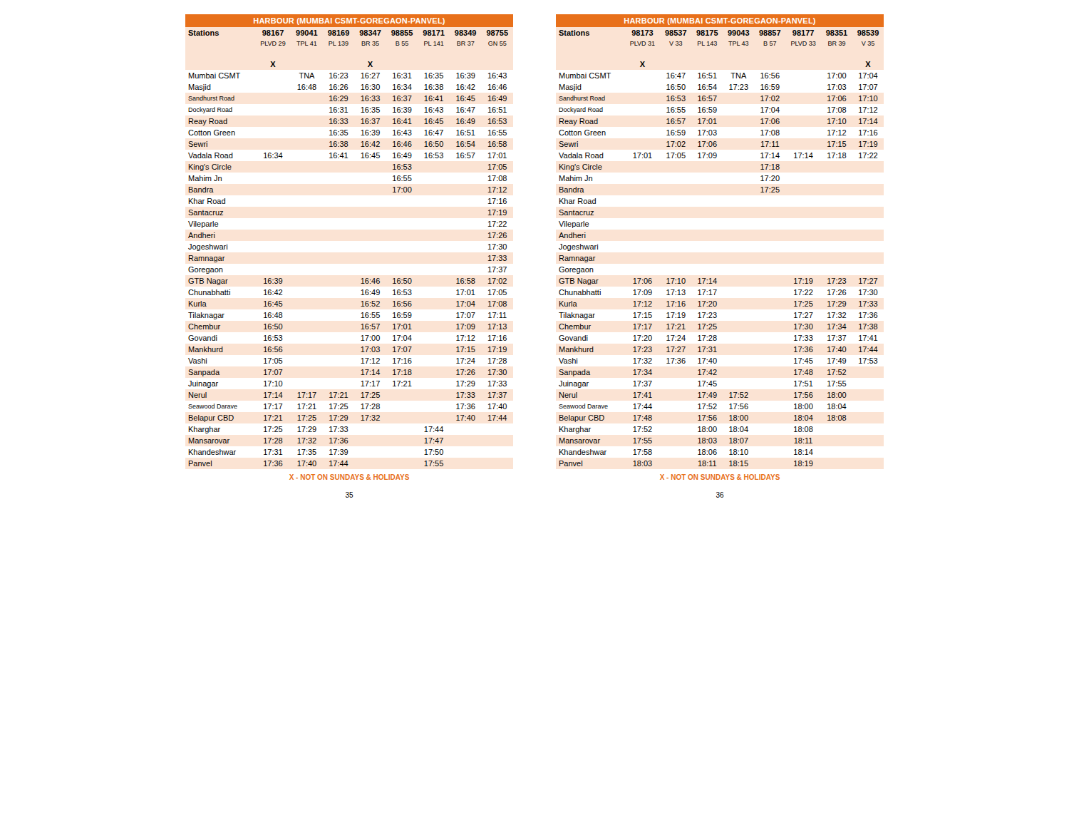HARBOUR (MUMBAI CSMT-GOREGAON-PANVEL)
| Stations | 98167 | 99041 | 98169 | 98347 | 98855 | 98171 | 98349 | 98755 |
| --- | --- | --- | --- | --- | --- | --- | --- | --- |
| | PLVD 29 | TPL 41 | PL 139 | BR 35 | B 55 | PL 141 | BR 37 | GN 55 |
| | X | | | X | | | | |
| Mumbai CSMT | | TNA | 16:23 | 16:27 | 16:31 | 16:35 | 16:39 | 16:43 |
| Masjid | | 16:48 | 16:26 | 16:30 | 16:34 | 16:38 | 16:42 | 16:46 |
| Sandhurst Road | | | 16:29 | 16:33 | 16:37 | 16:41 | 16:45 | 16:49 |
| Dockyard Road | | | 16:31 | 16:35 | 16:39 | 16:43 | 16:47 | 16:51 |
| Reay Road | | | 16:33 | 16:37 | 16:41 | 16:45 | 16:49 | 16:53 |
| Cotton Green | | | 16:35 | 16:39 | 16:43 | 16:47 | 16:51 | 16:55 |
| Sewri | | | 16:38 | 16:42 | 16:46 | 16:50 | 16:54 | 16:58 |
| Vadala Road | 16:34 | | 16:41 | 16:45 | 16:49 | 16:53 | 16:57 | 17:01 |
| King's Circle | | | | | 16:53 | | | 17:05 |
| Mahim Jn | | | | | 16:55 | | | 17:08 |
| Bandra | | | | | 17:00 | | | 17:12 |
| Khar Road | | | | | | | | 17:16 |
| Santacruz | | | | | | | | 17:19 |
| Vileparle | | | | | | | | 17:22 |
| Andheri | | | | | | | | 17:26 |
| Jogeshwari | | | | | | | | 17:30 |
| Ramnagar | | | | | | | | 17:33 |
| Goregaon | | | | | | | | 17:37 |
| GTB Nagar | 16:39 | | | 16:46 | 16:50 | | 16:58 | 17:02 |
| Chunabhatti | 16:42 | | | 16:49 | 16:53 | | 17:01 | 17:05 |
| Kurla | 16:45 | | | 16:52 | 16:56 | | 17:04 | 17:08 |
| Tilaknagar | 16:48 | | | 16:55 | 16:59 | | 17:07 | 17:11 |
| Chembur | 16:50 | | | 16:57 | 17:01 | | 17:09 | 17:13 |
| Govandi | 16:53 | | | 17:00 | 17:04 | | 17:12 | 17:16 |
| Mankhurd | 16:56 | | | 17:03 | 17:07 | | 17:15 | 17:19 |
| Vashi | 17:05 | | | 17:12 | 17:16 | | 17:24 | 17:28 |
| Sanpada | 17:07 | | | 17:14 | 17:18 | | 17:26 | 17:30 |
| Juinagar | 17:10 | | | 17:17 | 17:21 | | 17:29 | 17:33 |
| Nerul | 17:14 | 17:17 | 17:21 | 17:25 | | | 17:33 | 17:37 |
| Seawood Darave | 17:17 | 17:21 | 17:25 | 17:28 | | | 17:36 | 17:40 |
| Belapur CBD | 17:21 | 17:25 | 17:29 | 17:32 | | | 17:40 | 17:44 |
| Kharghar | 17:25 | 17:29 | 17:33 | | | 17:44 | | |
| Mansarovar | 17:28 | 17:32 | 17:36 | | | 17:47 | | |
| Khandeshwar | 17:31 | 17:35 | 17:39 | | | 17:50 | | |
| Panvel | 17:36 | 17:40 | 17:44 | | | 17:55 | | |
X - NOT ON SUNDAYS & HOLIDAYS
35
HARBOUR (MUMBAI CSMT-GOREGAON-PANVEL)
| Stations | 98173 | 98537 | 98175 | 99043 | 98857 | 98177 | 98351 | 98539 |
| --- | --- | --- | --- | --- | --- | --- | --- | --- |
| | PLVD 31 | V 33 | PL 143 | TPL 43 | B 57 | PLVD 33 | BR 39 | V 35 |
| | X | | | | | | | X |
| Mumbai CSMT | | 16:47 | 16:51 | TNA | 16:56 | | 17:00 | 17:04 |
| Masjid | | 16:50 | 16:54 | 17:23 | 16:59 | | 17:03 | 17:07 |
| Sandhurst Road | | 16:53 | 16:57 | | 17:02 | | 17:06 | 17:10 |
| Dockyard Road | | 16:55 | 16:59 | | 17:04 | | 17:08 | 17:12 |
| Reay Road | | 16:57 | 17:01 | | 17:06 | | 17:10 | 17:14 |
| Cotton Green | | 16:59 | 17:03 | | 17:08 | | 17:12 | 17:16 |
| Sewri | | 17:02 | 17:06 | | 17:11 | | 17:15 | 17:19 |
| Vadala Road | 17:01 | 17:05 | 17:09 | | 17:14 | 17:14 | 17:18 | 17:22 |
| King's Circle | | | | | 17:18 | | | |
| Mahim Jn | | | | | 17:20 | | | |
| Bandra | | | | | 17:25 | | | |
| Khar Road | | | | | | | | |
| Santacruz | | | | | | | | |
| Vileparle | | | | | | | | |
| Andheri | | | | | | | | |
| Jogeshwari | | | | | | | | |
| Ramnagar | | | | | | | | |
| Goregaon | | | | | | | | |
| GTB Nagar | 17:06 | 17:10 | 17:14 | | | 17:19 | 17:23 | 17:27 |
| Chunabhatti | 17:09 | 17:13 | 17:17 | | | 17:22 | 17:26 | 17:30 |
| Kurla | 17:12 | 17:16 | 17:20 | | | 17:25 | 17:29 | 17:33 |
| Tilaknagar | 17:15 | 17:19 | 17:23 | | | 17:27 | 17:32 | 17:36 |
| Chembur | 17:17 | 17:21 | 17:25 | | | 17:30 | 17:34 | 17:38 |
| Govandi | 17:20 | 17:24 | 17:28 | | | 17:33 | 17:37 | 17:41 |
| Mankhurd | 17:23 | 17:27 | 17:31 | | | 17:36 | 17:40 | 17:44 |
| Vashi | 17:32 | 17:36 | 17:40 | | | 17:45 | 17:49 | 17:53 |
| Sanpada | 17:34 | | 17:42 | | | 17:48 | 17:52 | |
| Juinagar | 17:37 | | 17:45 | | | 17:51 | 17:55 | |
| Nerul | 17:41 | | 17:49 | 17:52 | | 17:56 | 18:00 | |
| Seawood Darave | 17:44 | | 17:52 | 17:56 | | 18:00 | 18:04 | |
| Belapur CBD | 17:48 | | 17:56 | 18:00 | | 18:04 | 18:08 | |
| Kharghar | 17:52 | | 18:00 | 18:04 | | 18:08 | | |
| Mansarovar | 17:55 | | 18:03 | 18:07 | | 18:11 | | |
| Khandeshwar | 17:58 | | 18:06 | 18:10 | | 18:14 | | |
| Panvel | 18:03 | | 18:11 | 18:15 | | 18:19 | | |
X - NOT ON SUNDAYS & HOLIDAYS
36